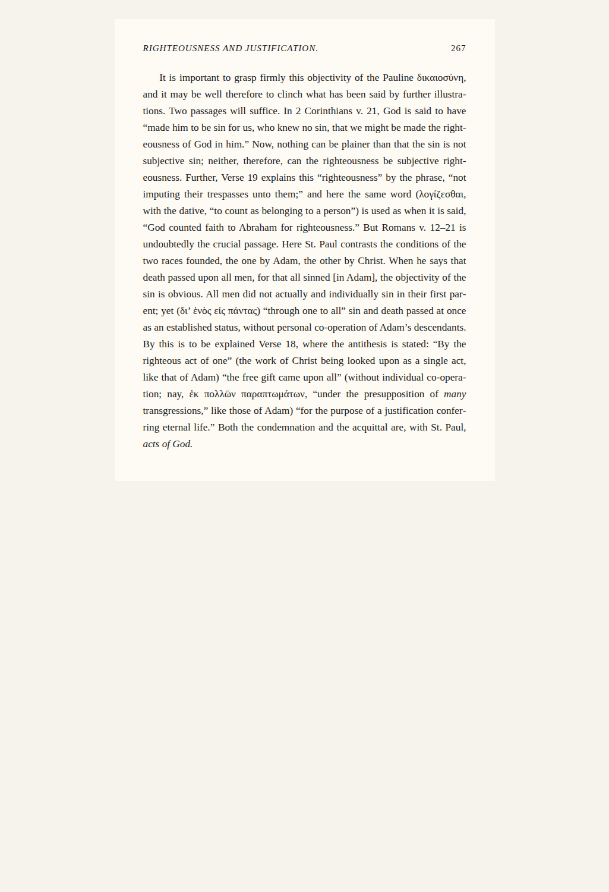Righteousness and Justification. 267
It is important to grasp firmly this objectivity of the Pauline δικαιοσύνη, and it may be well therefore to clinch what has been said by further illustrations. Two passages will suffice. In 2 Corinthians v. 21, God is said to have “made him to be sin for us, who knew no sin, that we might be made the righteousness of God in him.” Now, nothing can be plainer than that the sin is not subjective sin; neither, therefore, can the righteousness be subjective righteousness. Further, Verse 19 explains this “righteousness” by the phrase, “not imputing their trespasses unto them;” and here the same word (λογίζεσθαι, with the dative, “to count as belonging to a person”) is used as when it is said, “God counted faith to Abraham for righteousness.” But Romans v. 12–21 is undoubtedly the crucial passage. Here St. Paul contrasts the conditions of the two races founded, the one by Adam, the other by Christ. When he says that death passed upon all men, for that all sinned [in Adam], the objectivity of the sin is obvious. All men did not actually and individually sin in their first parent; yet (δι’ ἑνὸς εἰς πάντας) “through one to all” sin and death passed at once as an established status, without personal co-operation of Adam’s descendants. By this is to be explained Verse 18, where the antithesis is stated: “By the righteous act of one” (the work of Christ being looked upon as a single act, like that of Adam) “the free gift came upon all” (without individual co-operation; nay, ἐκ πολλῶν παραπτωμάτων, “under the presupposition of many transgressions,” like those of Adam) “for the purpose of a justification conferring eternal life.” Both the condemnation and the acquittal are, with St. Paul, acts of God.